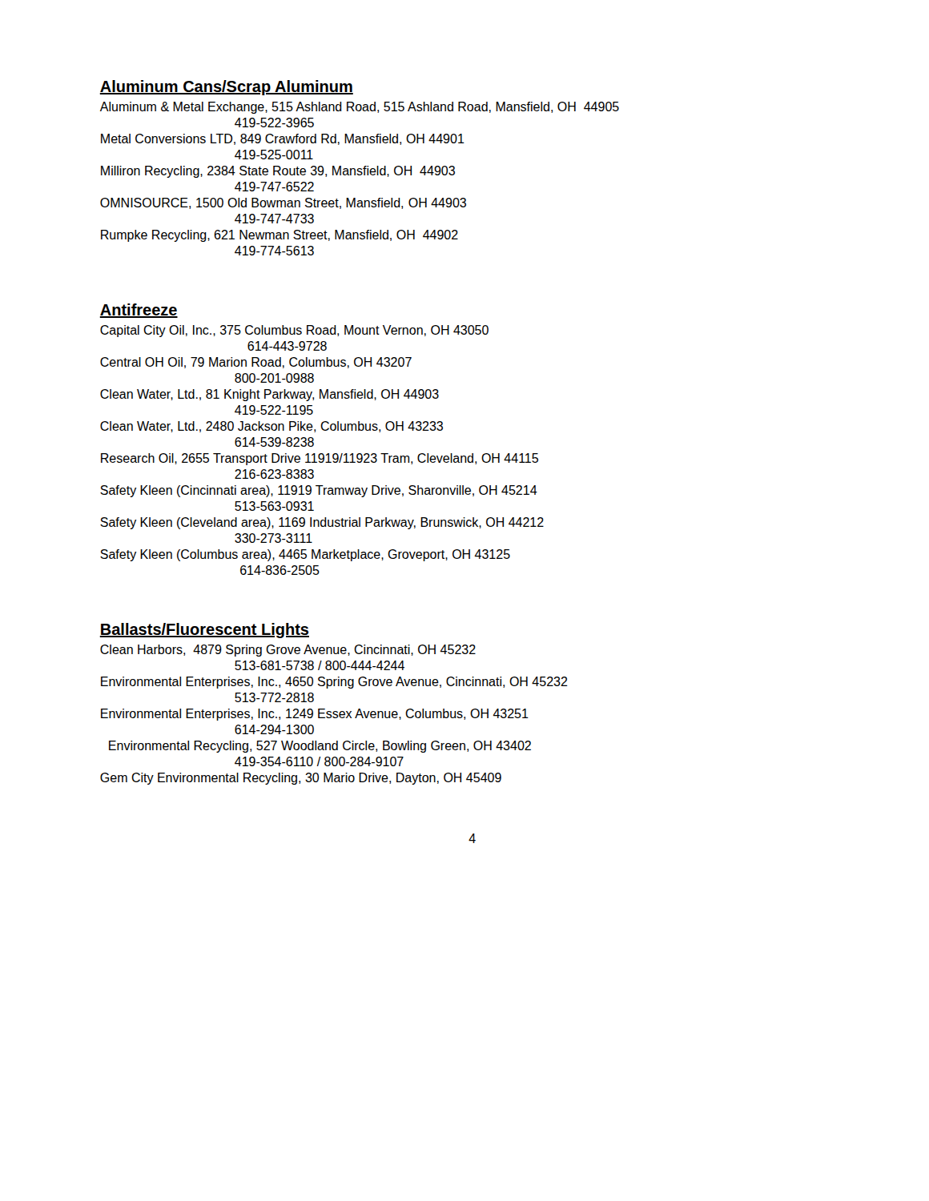Aluminum Cans/Scrap Aluminum
Aluminum & Metal Exchange, 515 Ashland Road, 515 Ashland Road, Mansfield, OH 44905
419-522-3965
Metal Conversions LTD, 849 Crawford Rd, Mansfield, OH 44901
419-525-0011
Milliron Recycling, 2384 State Route 39, Mansfield, OH 44903
419-747-6522
OMNISOURCE, 1500 Old Bowman Street, Mansfield, OH 44903
419-747-4733
Rumpke Recycling, 621 Newman Street, Mansfield, OH 44902
419-774-5613
Antifreeze
Capital City Oil, Inc., 375 Columbus Road, Mount Vernon, OH 43050
614-443-9728
Central OH Oil, 79 Marion Road, Columbus, OH 43207
800-201-0988
Clean Water, Ltd., 81 Knight Parkway, Mansfield, OH 44903
419-522-1195
Clean Water, Ltd., 2480 Jackson Pike, Columbus, OH 43233
614-539-8238
Research Oil, 2655 Transport Drive 11919/11923 Tram, Cleveland, OH 44115
216-623-8383
Safety Kleen (Cincinnati area), 11919 Tramway Drive, Sharonville, OH 45214
513-563-0931
Safety Kleen (Cleveland area), 1169 Industrial Parkway, Brunswick, OH 44212
330-273-3111
Safety Kleen (Columbus area), 4465 Marketplace, Groveport, OH 43125
614-836-2505
Ballasts/Fluorescent Lights
Clean Harbors, 4879 Spring Grove Avenue, Cincinnati, OH 45232
513-681-5738 / 800-444-4244
Environmental Enterprises, Inc., 4650 Spring Grove Avenue, Cincinnati, OH 45232
513-772-2818
Environmental Enterprises, Inc., 1249 Essex Avenue, Columbus, OH 43251
614-294-1300
Environmental Recycling, 527 Woodland Circle, Bowling Green, OH 43402
419-354-6110 / 800-284-9107
Gem City Environmental Recycling, 30 Mario Drive, Dayton, OH 45409
4